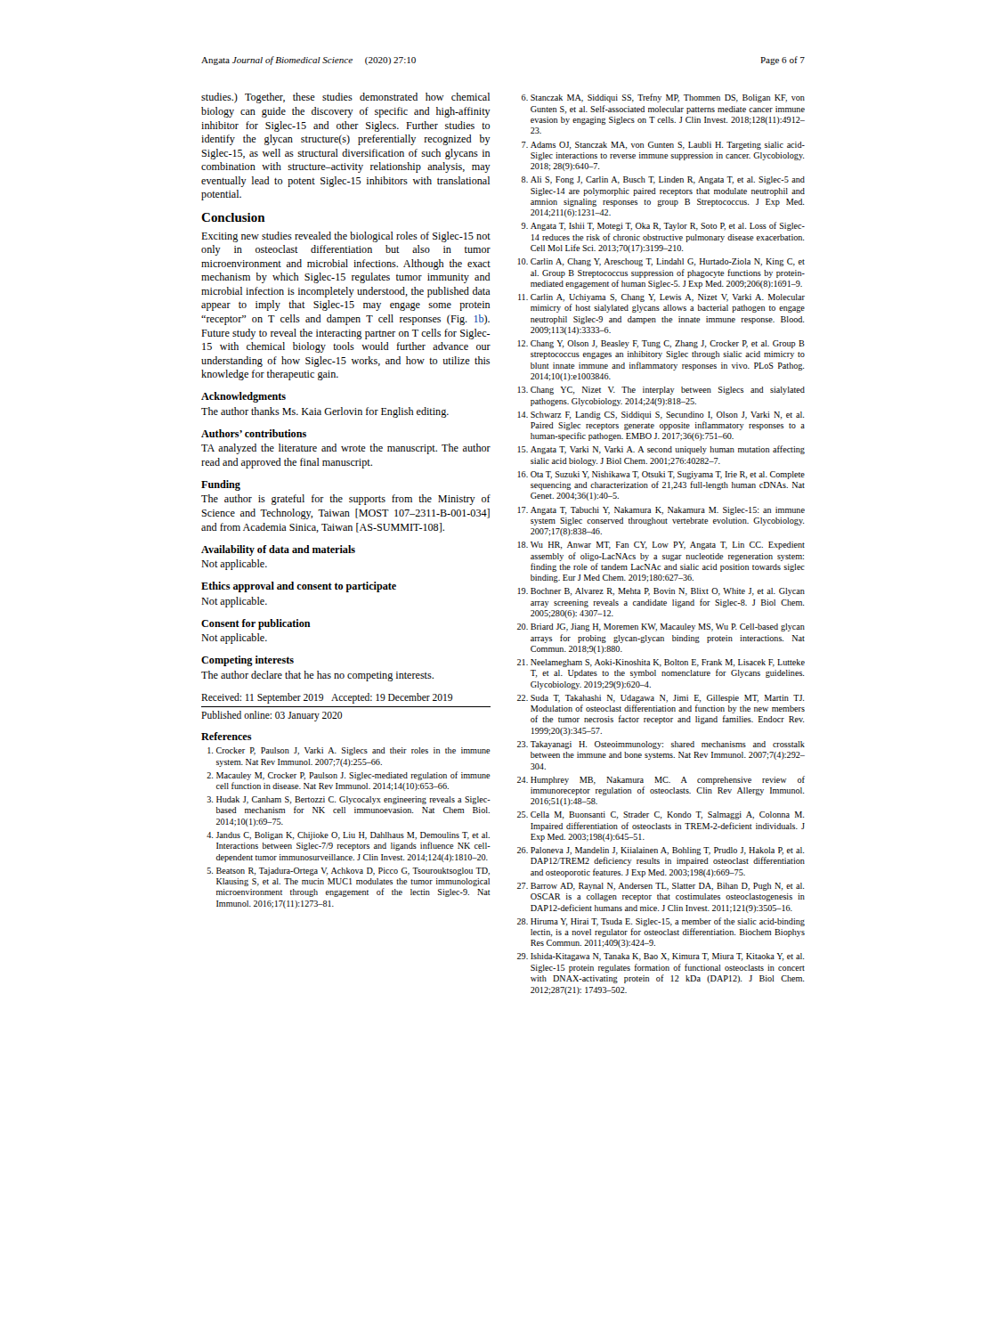Angata Journal of Biomedical Science (2020) 27:10
Page 6 of 7
studies.) Together, these studies demonstrated how chemical biology can guide the discovery of specific and high-affinity inhibitor for Siglec-15 and other Siglecs. Further studies to identify the glycan structure(s) preferentially recognized by Siglec-15, as well as structural diversification of such glycans in combination with structure–activity relationship analysis, may eventually lead to potent Siglec-15 inhibitors with translational potential.
Conclusion
Exciting new studies revealed the biological roles of Siglec-15 not only in osteoclast differentiation but also in tumor microenvironment and microbial infections. Although the exact mechanism by which Siglec-15 regulates tumor immunity and microbial infection is incompletely understood, the published data appear to imply that Siglec-15 may engage some protein “receptor” on T cells and dampen T cell responses (Fig. 1b). Future study to reveal the interacting partner on T cells for Siglec-15 with chemical biology tools would further advance our understanding of how Siglec-15 works, and how to utilize this knowledge for therapeutic gain.
Acknowledgments
The author thanks Ms. Kaia Gerlovin for English editing.
Authors’ contributions
TA analyzed the literature and wrote the manuscript. The author read and approved the final manuscript.
Funding
The author is grateful for the supports from the Ministry of Science and Technology, Taiwan [MOST 107–2311-B-001-034] and from Academia Sinica, Taiwan [AS-SUMMIT-108].
Availability of data and materials
Not applicable.
Ethics approval and consent to participate
Not applicable.
Consent for publication
Not applicable.
Competing interests
The author declare that he has no competing interests.
Received: 11 September 2019 Accepted: 19 December 2019
Published online: 03 January 2020
References
Crocker P, Paulson J, Varki A. Siglecs and their roles in the immune system. Nat Rev Immunol. 2007;7(4):255–66.
Macauley M, Crocker P, Paulson J. Siglec-mediated regulation of immune cell function in disease. Nat Rev Immunol. 2014;14(10):653–66.
Hudak J, Canham S, Bertozzi C. Glycocalyx engineering reveals a Siglec-based mechanism for NK cell immunoevasion. Nat Chem Biol. 2014;10(1):69–75.
Jandus C, Boligan K, Chijioke O, Liu H, Dahlhaus M, Demoulins T, et al. Interactions between Siglec-7/9 receptors and ligands influence NK cell-dependent tumor immunosurveillance. J Clin Invest. 2014;124(4):1810–20.
Beatson R, Tajadura-Ortega V, Achkova D, Picco G, Tsourouktsoglou TD, Klausing S, et al. The mucin MUC1 modulates the tumor immunological microenvironment through engagement of the lectin Siglec-9. Nat Immunol. 2016;17(11):1273–81.
Stanczak MA, Siddiqui SS, Trefny MP, Thommen DS, Boligan KF, von Gunten S, et al. Self-associated molecular patterns mediate cancer immune evasion by engaging Siglecs on T cells. J Clin Invest. 2018;128(11):4912–23.
Adams OJ, Stanczak MA, von Gunten S, Laubli H. Targeting sialic acid-Siglec interactions to reverse immune suppression in cancer. Glycobiology. 2018; 28(9):640–7.
Ali S, Fong J, Carlin A, Busch T, Linden R, Angata T, et al. Siglec-5 and Siglec-14 are polymorphic paired receptors that modulate neutrophil and amnion signaling responses to group B Streptococcus. J Exp Med. 2014;211(6):1231–42.
Angata T, Ishii T, Motegi T, Oka R, Taylor R, Soto P, et al. Loss of Siglec-14 reduces the risk of chronic obstructive pulmonary disease exacerbation. Cell Mol Life Sci. 2013;70(17):3199–210.
Carlin A, Chang Y, Areschoug T, Lindahl G, Hurtado-Ziola N, King C, et al. Group B Streptococcus suppression of phagocyte functions by protein-mediated engagement of human Siglec-5. J Exp Med. 2009;206(8):1691–9.
Carlin A, Uchiyama S, Chang Y, Lewis A, Nizet V, Varki A. Molecular mimicry of host sialylated glycans allows a bacterial pathogen to engage neutrophil Siglec-9 and dampen the innate immune response. Blood. 2009;113(14):3333–6.
Chang Y, Olson J, Beasley F, Tung C, Zhang J, Crocker P, et al. Group B streptococcus engages an inhibitory Siglec through sialic acid mimicry to blunt innate immune and inflammatory responses in vivo. PLoS Pathog. 2014;10(1):e1003846.
Chang YC, Nizet V. The interplay between Siglecs and sialylated pathogens. Glycobiology. 2014;24(9):818–25.
Schwarz F, Landig CS, Siddiqui S, Secundino I, Olson J, Varki N, et al. Paired Siglec receptors generate opposite inflammatory responses to a human-specific pathogen. EMBO J. 2017;36(6):751–60.
Angata T, Varki N, Varki A. A second uniquely human mutation affecting sialic acid biology. J Biol Chem. 2001;276:40282–7.
Ota T, Suzuki Y, Nishikawa T, Otsuki T, Sugiyama T, Irie R, et al. Complete sequencing and characterization of 21,243 full-length human cDNAs. Nat Genet. 2004;36(1):40–5.
Angata T, Tabuchi Y, Nakamura K, Nakamura M. Siglec-15: an immune system Siglec conserved throughout vertebrate evolution. Glycobiology. 2007;17(8):838–46.
Wu HR, Anwar MT, Fan CY, Low PY, Angata T, Lin CC. Expedient assembly of oligo-LacNAcs by a sugar nucleotide regeneration system: finding the role of tandem LacNAc and sialic acid position towards siglec binding. Eur J Med Chem. 2019;180:627–36.
Bochner B, Alvarez R, Mehta P, Bovin N, Blixt O, White J, et al. Glycan array screening reveals a candidate ligand for Siglec-8. J Biol Chem. 2005;280(6): 4307–12.
Briard JG, Jiang H, Moremen KW, Macauley MS, Wu P. Cell-based glycan arrays for probing glycan-glycan binding protein interactions. Nat Commun. 2018;9(1):880.
Neelamegham S, Aoki-Kinoshita K, Bolton E, Frank M, Lisacek F, Lutteke T, et al. Updates to the symbol nomenclature for Glycans guidelines. Glycobiology. 2019;29(9):620–4.
Suda T, Takahashi N, Udagawa N, Jimi E, Gillespie MT, Martin TJ. Modulation of osteoclast differentiation and function by the new members of the tumor necrosis factor receptor and ligand families. Endocr Rev. 1999;20(3):345–57.
Takayanagi H. Osteoimmunology: shared mechanisms and crosstalk between the immune and bone systems. Nat Rev Immunol. 2007;7(4):292–304.
Humphrey MB, Nakamura MC. A comprehensive review of immunoreceptor regulation of osteoclasts. Clin Rev Allergy Immunol. 2016;51(1):48–58.
Cella M, Buonsanti C, Strader C, Kondo T, Salmaggi A, Colonna M. Impaired differentiation of osteoclasts in TREM-2-deficient individuals. J Exp Med. 2003;198(4):645–51.
Paloneva J, Mandelin J, Kiialainen A, Bohling T, Prudlo J, Hakola P, et al. DAP12/TREM2 deficiency results in impaired osteoclast differentiation and osteoporotic features. J Exp Med. 2003;198(4):669–75.
Barrow AD, Raynal N, Andersen TL, Slatter DA, Bihan D, Pugh N, et al. OSCAR is a collagen receptor that costimulates osteoclastogenesis in DAP12-deficient humans and mice. J Clin Invest. 2011;121(9):3505–16.
Hiruma Y, Hirai T, Tsuda E. Siglec-15, a member of the sialic acid-binding lectin, is a novel regulator for osteoclast differentiation. Biochem Biophys Res Commun. 2011;409(3):424–9.
Ishida-Kitagawa N, Tanaka K, Bao X, Kimura T, Miura T, Kitaoka Y, et al. Siglec-15 protein regulates formation of functional osteoclasts in concert with DNAX-activating protein of 12 kDa (DAP12). J Biol Chem. 2012;287(21): 17493–502.